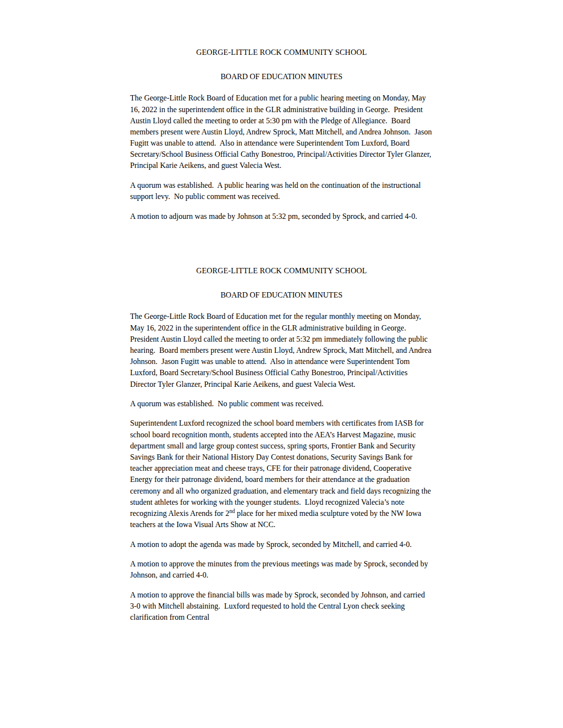GEORGE-LITTLE ROCK COMMUNITY SCHOOL
BOARD OF EDUCATION MINUTES
The George-Little Rock Board of Education met for a public hearing meeting on Monday, May 16, 2022 in the superintendent office in the GLR administrative building in George. President Austin Lloyd called the meeting to order at 5:30 pm with the Pledge of Allegiance. Board members present were Austin Lloyd, Andrew Sprock, Matt Mitchell, and Andrea Johnson. Jason Fugitt was unable to attend. Also in attendance were Superintendent Tom Luxford, Board Secretary/School Business Official Cathy Bonestroo, Principal/Activities Director Tyler Glanzer, Principal Karie Aeikens, and guest Valecia West.
A quorum was established. A public hearing was held on the continuation of the instructional support levy. No public comment was received.
A motion to adjourn was made by Johnson at 5:32 pm, seconded by Sprock, and carried 4-0.
GEORGE-LITTLE ROCK COMMUNITY SCHOOL
BOARD OF EDUCATION MINUTES
The George-Little Rock Board of Education met for the regular monthly meeting on Monday, May 16, 2022 in the superintendent office in the GLR administrative building in George. President Austin Lloyd called the meeting to order at 5:32 pm immediately following the public hearing. Board members present were Austin Lloyd, Andrew Sprock, Matt Mitchell, and Andrea Johnson. Jason Fugitt was unable to attend. Also in attendance were Superintendent Tom Luxford, Board Secretary/School Business Official Cathy Bonestroo, Principal/Activities Director Tyler Glanzer, Principal Karie Aeikens, and guest Valecia West.
A quorum was established. No public comment was received.
Superintendent Luxford recognized the school board members with certificates from IASB for school board recognition month, students accepted into the AEA’s Harvest Magazine, music department small and large group contest success, spring sports, Frontier Bank and Security Savings Bank for their National History Day Contest donations, Security Savings Bank for teacher appreciation meat and cheese trays, CFE for their patronage dividend, Cooperative Energy for their patronage dividend, board members for their attendance at the graduation ceremony and all who organized graduation, and elementary track and field days recognizing the student athletes for working with the younger students. Lloyd recognized Valecia’s note recognizing Alexis Arends for 2nd place for her mixed media sculpture voted by the NW Iowa teachers at the Iowa Visual Arts Show at NCC.
A motion to adopt the agenda was made by Sprock, seconded by Mitchell, and carried 4-0.
A motion to approve the minutes from the previous meetings was made by Sprock, seconded by Johnson, and carried 4-0.
A motion to approve the financial bills was made by Sprock, seconded by Johnson, and carried 3-0 with Mitchell abstaining. Luxford requested to hold the Central Lyon check seeking clarification from Central